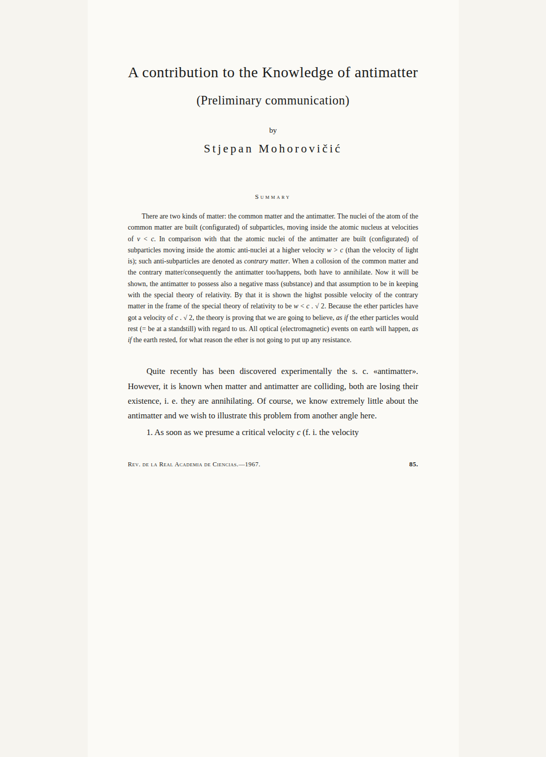A contribution to the Knowledge of antimatter (Preliminary communication)
by
Stjepan Mohorovičić
Summary
There are two kinds of matter: the common matter and the antimatter. The nuclei of the atom of the common matter are built (configurated) of subparticles, moving inside the atomic nucleus at velocities of v < c. In comparison with that the atomic nuclei of the antimatter are built (configurated) of subparticles moving inside the atomic anti-nuclei at a higher velocity w > c (than the velocity of light is); such anti-subparticles are denoted as contrary matter. When a collosion of the common matter and the contrary matter/consequently the antimatter too/happens, both have to annihilate. Now it will be shown, the antimatter to possess also a negative mass (substance) and that assumption to be in keeping with the special theory of relativity. By that it is shown the highst possible velocity of the contrary matter in the frame of the special theory of relativity to be w < c . √ 2. Because the ether particles have got a velocity of c . √ 2, the theory is proving that we are going to believe, as if the ether particles would rest (= be at a standstill) with regard to us. All optical (electromagnetic) events on earth will happen, as if the earth rested, for what reason the ether is not going to put up any resistance.
Quite recently has been discovered experimentally the s. c. «antimatter». However, it is known when matter and antimatter are colliding, both are losing their existence, i. e. they are annihilating. Of course, we know extremely little about the antimatter and we wish to illustrate this problem from another angle here.
1. As soon as we presume a critical velocity c (f. i. the velocity
Rev. de la Real Academia de Ciencias.—1967. 85.